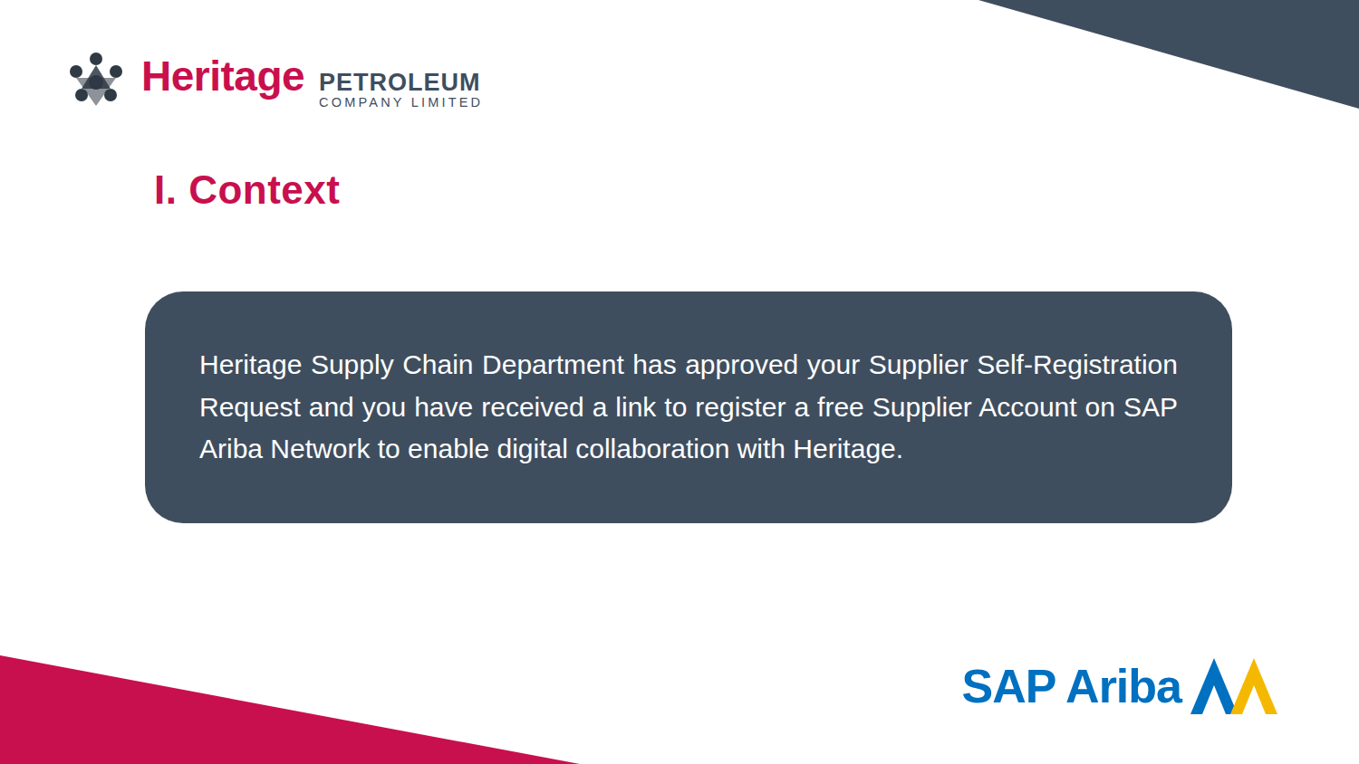Heritage PETROLEUM COMPANY LIMITED
I. Context
Heritage Supply Chain Department has approved your Supplier Self-Registration Request and you have received a link to register a free Supplier Account on SAP Ariba Network to enable digital collaboration with Heritage.
SAP Ariba